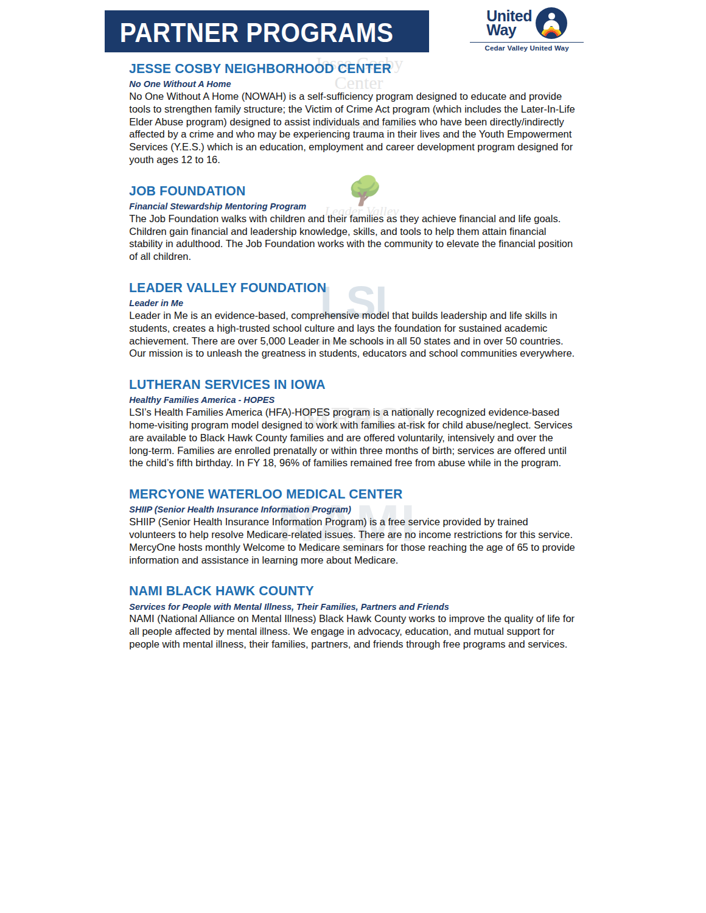Partner Programs
United
Way
Cedar Valley United Way
Jesse Cosby Center
Community Empowerment Agency
🌳
Leader Valley
LSI
people focused • results driven
MERCY
NAMI
Black Hawk County
Jesse Cosby Neighborhood Center
No One Without A Home
No One Without A Home (NOWAH) is a self-sufficiency program designed to educate and provide tools to strengthen family structure; the Victim of Crime Act program (which includes the Later-In-Life Elder Abuse program) designed to assist individuals and families who have been directly/indirectly affected by a crime and who may be experiencing trauma in their lives and the Youth Empowerment Services (Y.E.S.) which is an education, employment and career development program designed for youth ages 12 to 16.
Job Foundation
Financial Stewardship Mentoring Program
The Job Foundation walks with children and their families as they achieve financial and life goals. Children gain financial and leadership knowledge, skills, and tools to help them attain financial stability in adulthood. The Job Foundation works with the community to elevate the financial position of all children.
Leader Valley Foundation
Leader in Me
Leader in Me is an evidence-based, comprehensive model that builds leadership and life skills in students, creates a high-trusted school culture and lays the foundation for sustained academic achievement. There are over 5,000 Leader in Me schools in all 50 states and in over 50 countries. Our mission is to unleash the greatness in students, educators and school communities everywhere.
Lutheran Services in Iowa
Healthy Families America - HOPES
LSI’s Health Families America (HFA)-HOPES program is a nationally recognized evidence-based home-visiting program model designed to work with families at-risk for child abuse/neglect. Services are available to Black Hawk County families and are offered voluntarily, intensively and over the long-term. Families are enrolled prenatally or within three months of birth; services are offered until the child’s fifth birthday. In FY 18, 96% of families remained free from abuse while in the program.
MercyOne Waterloo Medical Center
SHIIP (Senior Health Insurance Information Program)
SHIIP (Senior Health Insurance Information Program) is a free service provided by trained volunteers to help resolve Medicare-related issues. There are no income restrictions for this service. MercyOne hosts monthly Welcome to Medicare seminars for those reaching the age of 65 to provide information and assistance in learning more about Medicare.
NAMI Black Hawk County
Services for People with Mental Illness, Their Families, Partners and Friends
NAMI (National Alliance on Mental Illness) Black Hawk County works to improve the quality of life for all people affected by mental illness. We engage in advocacy, education, and mutual support for people with mental illness, their families, partners, and friends through free programs and services.